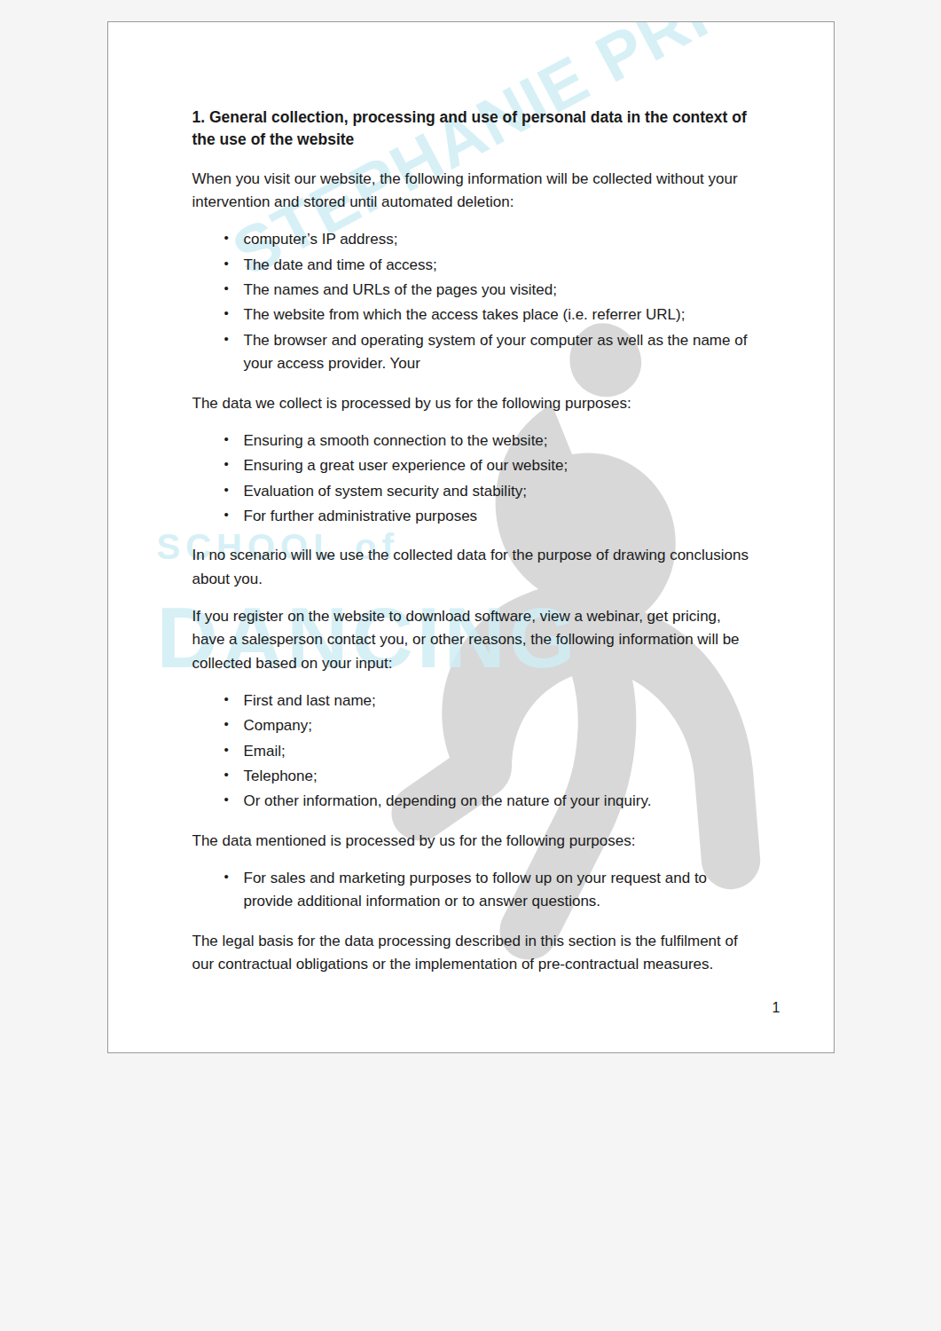STEPHANIE PRIOR
SCHOOL of
DANCING
1. General collection, processing and use of personal data in the context of the use of the website
When you visit our website, the following information will be collected without your intervention and stored until automated deletion:
computer’s IP address;
The date and time of access;
The names and URLs of the pages you visited;
The website from which the access takes place (i.e. referrer URL);
The browser and operating system of your computer as well as the name of your access provider. Your
The data we collect is processed by us for the following purposes:
Ensuring a smooth connection to the website;
Ensuring a great user experience of our website;
Evaluation of system security and stability;
For further administrative purposes
In no scenario will we use the collected data for the purpose of drawing conclusions about you.
If you register on the website to download software, view a webinar, get pricing, have a salesperson contact you, or other reasons, the following information will be collected based on your input:
First and last name;
Company;
Email;
Telephone;
Or other information, depending on the nature of your inquiry.
The data mentioned is processed by us for the following purposes:
For sales and marketing purposes to follow up on your request and to provide additional information or to answer questions.
The legal basis for the data processing described in this section is the fulfilment of our contractual obligations or the implementation of pre-contractual measures.
1